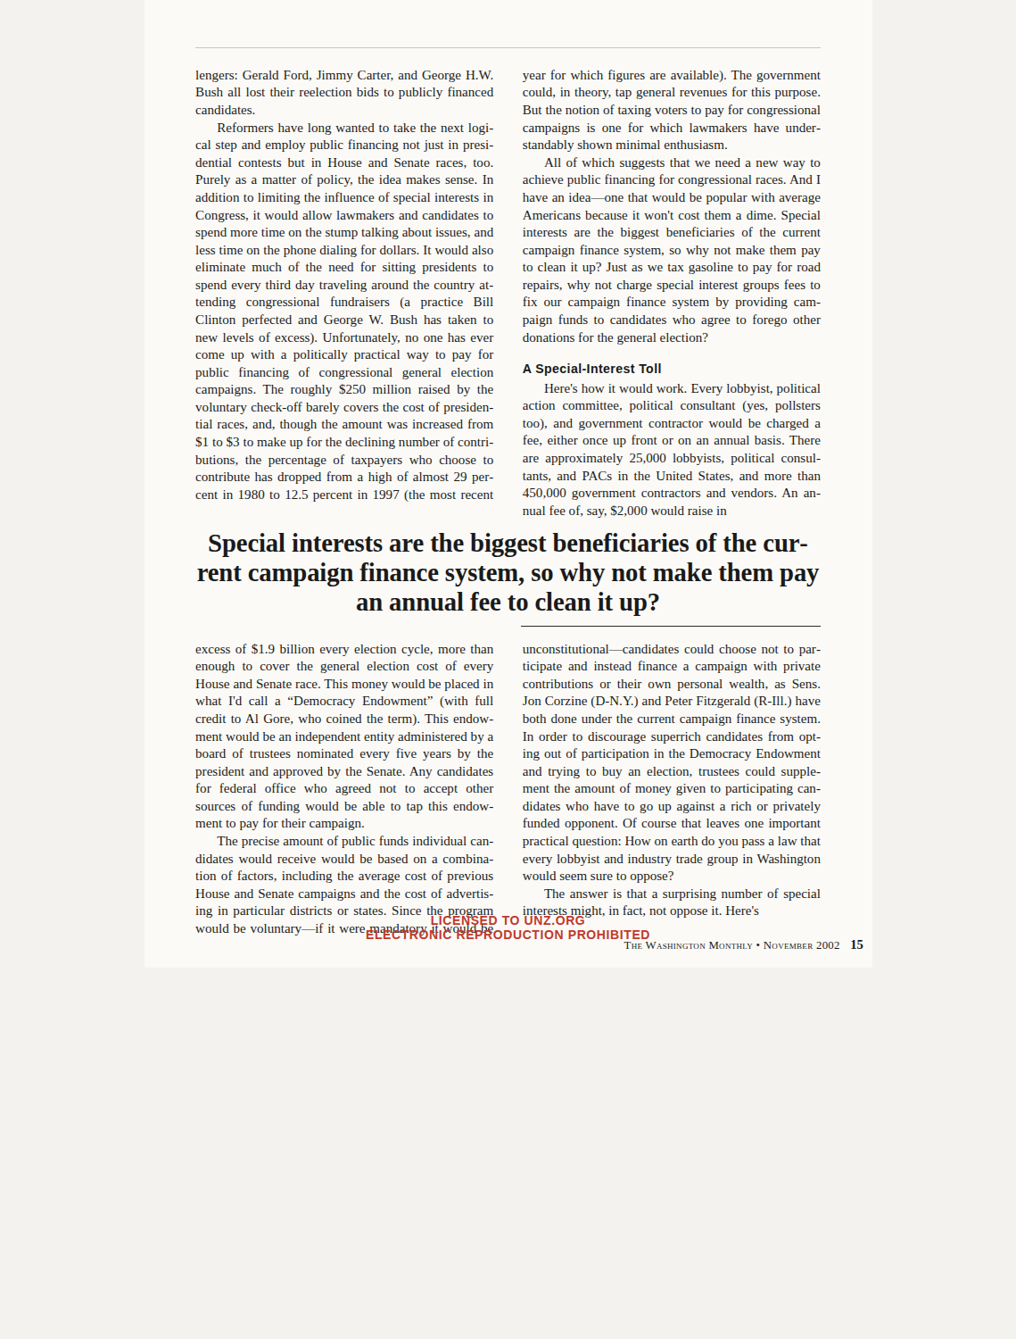lengers: Gerald Ford, Jimmy Carter, and George H.W. Bush all lost their reelection bids to publicly financed candidates.
Reformers have long wanted to take the next logical step and employ public financing not just in presidential contests but in House and Senate races, too. Purely as a matter of policy, the idea makes sense. In addition to limiting the influence of special interests in Congress, it would allow lawmakers and candidates to spend more time on the stump talking about issues, and less time on the phone dialing for dollars. It would also eliminate much of the need for sitting presidents to spend every third day traveling around the country attending congressional fundraisers (a practice Bill Clinton perfected and George W. Bush has taken to new levels of excess). Unfortunately, no one has ever come up with a politically practical way to pay for public financing of congressional general election campaigns. The roughly $250 million raised by the voluntary check-off barely covers the cost of presidential races, and, though the amount was increased from $1 to $3 to make up for the declining number of contributions, the percentage of taxpayers who choose to contribute has dropped from a high of almost 29 percent in 1980 to 12.5 percent in 1997 (the most recent year for which figures are available). The government could, in theory, tap general revenues for this purpose. But the notion of taxing voters to pay for congressional campaigns is one for which lawmakers have understandably shown minimal enthusiasm.
All of which suggests that we need a new way to achieve public financing for congressional races. And I have an idea—one that would be popular with average Americans because it won't cost them a dime. Special interests are the biggest beneficiaries of the current campaign finance system, so why not make them pay to clean it up? Just as we tax gasoline to pay for road repairs, why not charge special interest groups fees to fix our campaign finance system by providing campaign funds to candidates who agree to forego other donations for the general election?
A Special-Interest Toll
Here's how it would work. Every lobbyist, political action committee, political consultant (yes, pollsters too), and government contractor would be charged a fee, either once up front or on an annual basis. There are approximately 25,000 lobbyists, political consultants, and PACs in the United States, and more than 450,000 government contractors and vendors. An annual fee of, say, $2,000 would raise in
Special interests are the biggest beneficiaries of the current campaign finance system, so why not make them pay an annual fee to clean it up?
excess of $1.9 billion every election cycle, more than enough to cover the general election cost of every House and Senate race. This money would be placed in what I'd call a “Democracy Endowment” (with full credit to Al Gore, who coined the term). This endowment would be an independent entity administered by a board of trustees nominated every five years by the president and approved by the Senate. Any candidates for federal office who agreed not to accept other sources of funding would be able to tap this endowment to pay for their campaign.
The precise amount of public funds individual candidates would receive would be based on a combination of factors, including the average cost of previous House and Senate campaigns and the cost of advertising in particular districts or states. Since the program would be voluntary—if it were mandatory it would be unconstitutional—candidates could choose not to participate and instead finance a campaign with private contributions or their own personal wealth, as Sens. Jon Corzine (D-N.Y.) and Peter Fitzgerald (R-Ill.) have both done under the current campaign finance system. In order to discourage superrich candidates from opting out of participation in the Democracy Endowment and trying to buy an election, trustees could supplement the amount of money given to participating candidates who have to go up against a rich or privately funded opponent. Of course that leaves one important practical question: How on earth do you pass a law that every lobbyist and industry trade group in Washington would seem sure to oppose?
The answer is that a surprising number of special interests might, in fact, not oppose it. Here's
LICENSED TO UNZ.ORG
ELECTRONIC REPRODUCTION PROHIBITED
The Washington Monthly • November 2002 15